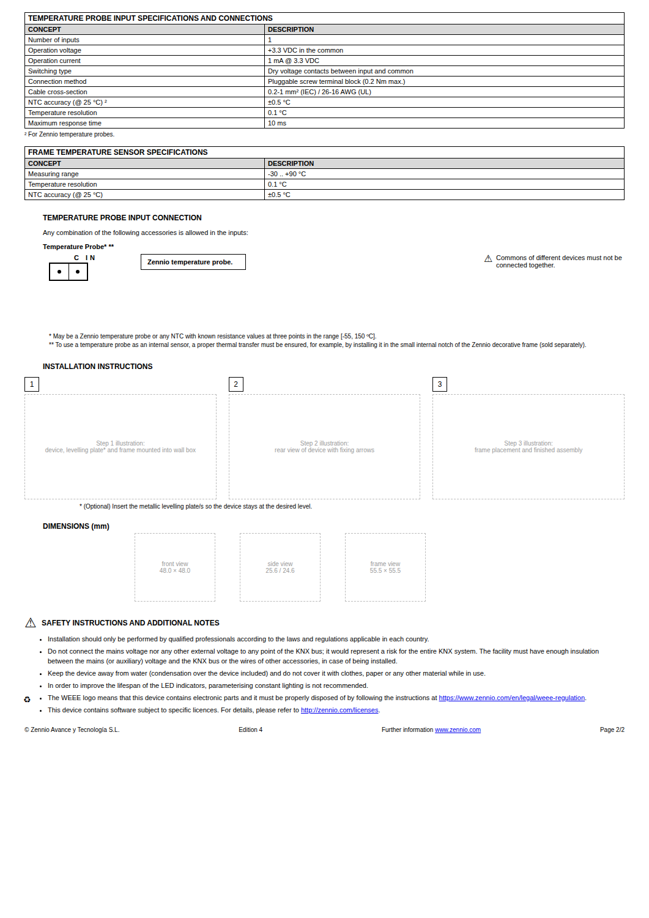| TEMPERATURE PROBE INPUT SPECIFICATIONS AND CONNECTIONS |
| --- |
| CONCEPT | DESCRIPTION |
| Number of inputs | 1 |
| Operation voltage | +3.3 VDC in the common |
| Operation current | 1 mA @ 3.3 VDC |
| Switching type | Dry voltage contacts between input and common |
| Connection method | Pluggable screw terminal block (0.2 Nm max.) |
| Cable cross-section | 0.2-1 mm² (IEC) / 26-16 AWG (UL) |
| NTC accuracy (@ 25 °C) ² | ±0.5 °C |
| Temperature resolution | 0.1 °C |
| Maximum response time | 10 ms |
² For Zennio temperature probes.
| FRAME TEMPERATURE SENSOR SPECIFICATIONS |
| --- |
| CONCEPT | DESCRIPTION |
| Measuring range | -30 .. +90 °C |
| Temperature resolution | 0.1 °C |
| NTC accuracy (@ 25 °C) | ±0.5 °C |
TEMPERATURE PROBE INPUT CONNECTION
Any combination of the following accessories is allowed in the inputs:
Temperature Probe* **
C IN
Zennio temperature probe.
⚠ Commons of different devices must not be connected together.
* May be a Zennio temperature probe or any NTC with known resistance values at three points in the range [-55, 150 ºC].
** To use a temperature probe as an internal sensor, a proper thermal transfer must be ensured, for example, by installing it in the small internal notch of the Zennio decorative frame (sold separately).
INSTALLATION INSTRUCTIONS
1
Step 1 illustration:
device, levelling plate* and frame mounted into wall box
2
Step 2 illustration:
rear view of device with fixing arrows
3
Step 3 illustration:
frame placement and finished assembly
* (Optional) Insert the metallic levelling plate/s so the device stays at the desired level.
DIMENSIONS (mm)
front view
48.0 × 48.0
side view
25.6 / 24.6
frame view
55.5 × 55.5
⚠
SAFETY INSTRUCTIONS AND ADDITIONAL NOTES
Installation should only be performed by qualified professionals according to the laws and regulations applicable in each country.
Do not connect the mains voltage nor any other external voltage to any point of the KNX bus; it would represent a risk for the entire KNX system. The facility must have enough insulation between the mains (or auxiliary) voltage and the KNX bus or the wires of other accessories, in case of being installed.
Keep the device away from water (condensation over the device included) and do not cover it with clothes, paper or any other material while in use.
In order to improve the lifespan of the LED indicators, parameterising constant lighting is not recommended.
♻The WEEE logo means that this device contains electronic parts and it must be properly disposed of by following the instructions at https://www.zennio.com/en/legal/weee-regulation.
This device contains software subject to specific licences. For details, please refer to http://zennio.com/licenses.
© Zennio Avance y Tecnología S.L. Edition 4 Further information www.zennio.com Page 2/2